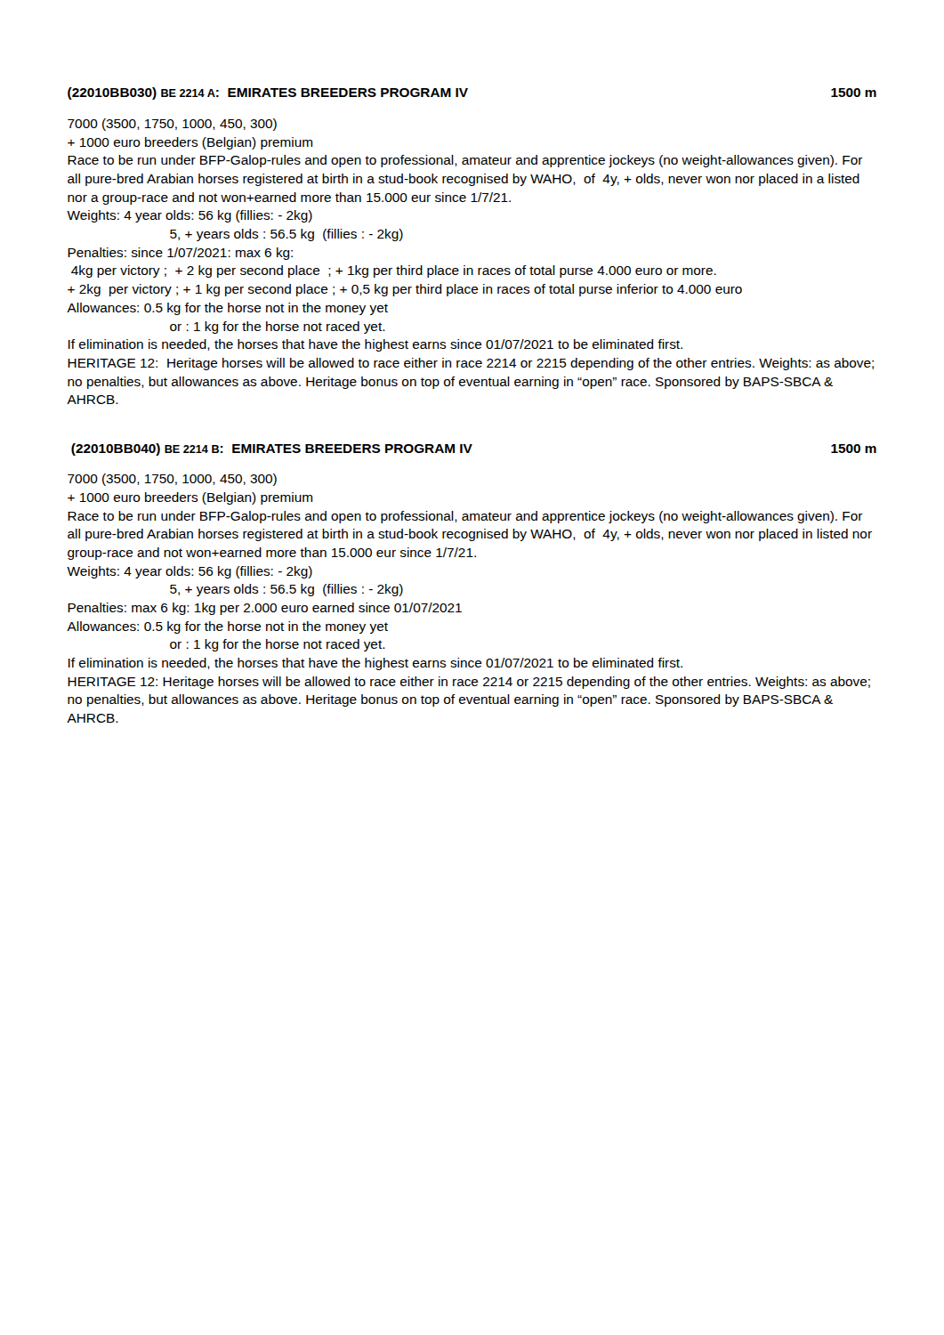1500 m (22010BB030) BE 2214 A: EMIRATES BREEDERS PROGRAM IV
7000 (3500, 1750, 1000, 450, 300)
+ 1000 euro breeders (Belgian) premium
Race to be run under BFP-Galop-rules and open to professional, amateur and apprentice jockeys (no weight-allowances given). For all pure-bred Arabian horses registered at birth in a stud-book recognised by WAHO, of 4y, + olds, never won nor placed in a listed nor a group-race and not won+earned more than 15.000 eur since 1/7/21.
Weights: 4 year olds: 56 kg (fillies: - 2kg)
5, + years olds : 56.5 kg (fillies : - 2kg)
Penalties: since 1/07/2021: max 6 kg:
4kg per victory ; + 2 kg per second place ; + 1kg per third place in races of total purse 4.000 euro or more.
+ 2kg per victory ; + 1 kg per second place ; + 0,5 kg per third place in races of total purse inferior to 4.000 euro
Allowances: 0.5 kg for the horse not in the money yet
or : 1 kg for the horse not raced yet.
If elimination is needed, the horses that have the highest earns since 01/07/2021 to be eliminated first.
HERITAGE 12: Heritage horses will be allowed to race either in race 2214 or 2215 depending of the other entries. Weights: as above; no penalties, but allowances as above. Heritage bonus on top of eventual earning in “open” race. Sponsored by BAPS-SBCA & AHRCB.
1500 m (22010BB040) BE 2214 B: EMIRATES BREEDERS PROGRAM IV
7000 (3500, 1750, 1000, 450, 300)
+ 1000 euro breeders (Belgian) premium
Race to be run under BFP-Galop-rules and open to professional, amateur and apprentice jockeys (no weight-allowances given). For all pure-bred Arabian horses registered at birth in a stud-book recognised by WAHO, of 4y, + olds, never won nor placed in listed nor group-race and not won+earned more than 15.000 eur since 1/7/21.
Weights: 4 year olds: 56 kg (fillies: - 2kg)
5, + years olds : 56.5 kg (fillies : - 2kg)
Penalties: max 6 kg: 1kg per 2.000 euro earned since 01/07/2021
Allowances: 0.5 kg for the horse not in the money yet
or : 1 kg for the horse not raced yet.
If elimination is needed, the horses that have the highest earns since 01/07/2021 to be eliminated first.
HERITAGE 12: Heritage horses will be allowed to race either in race 2214 or 2215 depending of the other entries. Weights: as above; no penalties, but allowances as above. Heritage bonus on top of eventual earning in “open” race. Sponsored by BAPS-SBCA & AHRCB.